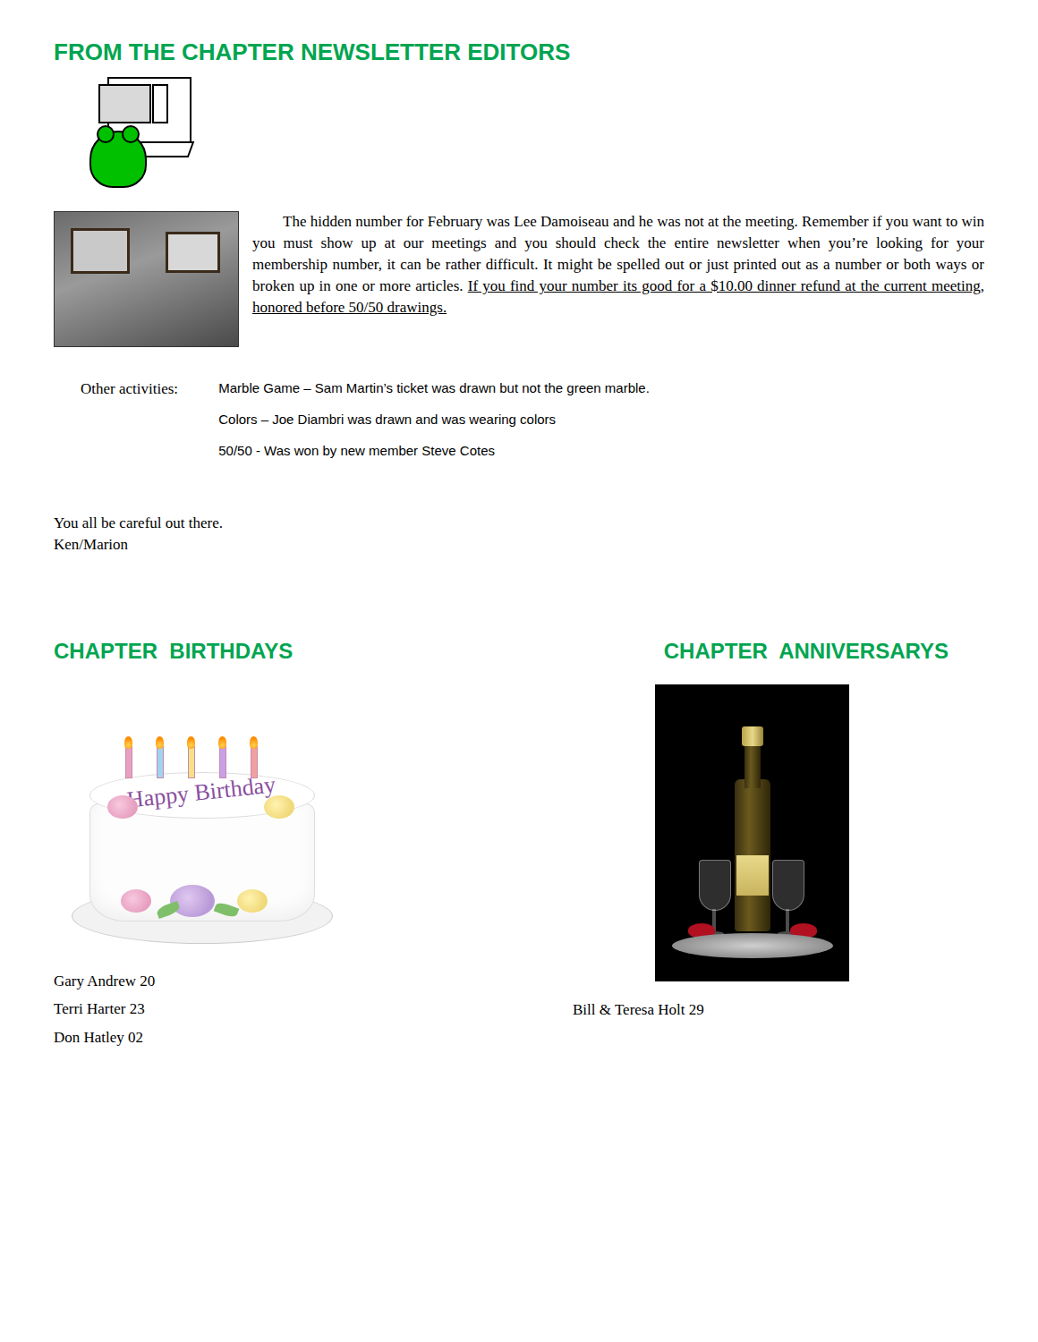FROM THE CHAPTER NEWSLETTER EDITORS
The hidden number for February was Lee Damoiseau and he was not at the meeting. Remember if you want to win you must show up at our meetings and you should check the entire newsletter when you’re looking for your membership number, it can be rather difficult. It might be spelled out or just printed out as a number or both ways or broken up in one or more articles. If you find your number its good for a $10.00 dinner refund at the current meeting, honored before 50/50 drawings.
Other activities:
Marble Game – Sam Martin’s ticket was drawn but not the green marble.
Colors – Joe Diambri was drawn and was wearing colors
50/50 - Was won by new member Steve Cotes
You all be careful out there.
Ken/Marion
CHAPTER BIRTHDAYS
Happy Birthday
Gary Andrew 20
Terri Harter 23
Don Hatley 02
CHAPTER ANNIVERSARYS
Bill & Teresa Holt 29